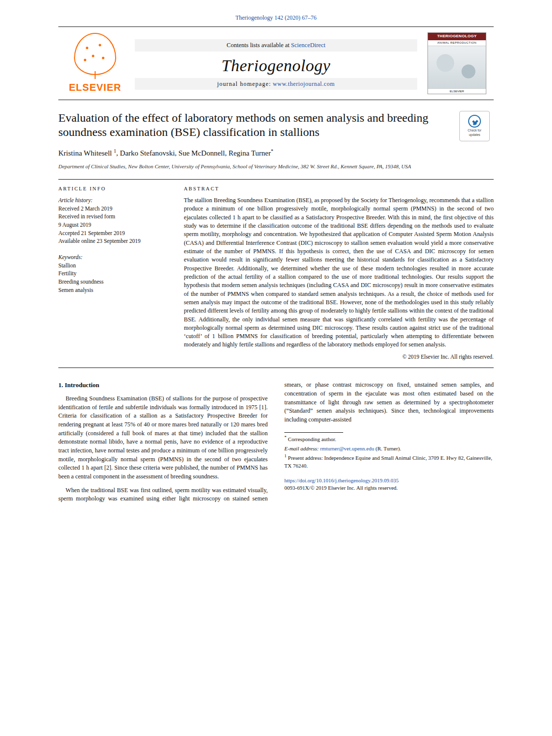Theriogenology 142 (2020) 67–76
ELSEVIER
Contents lists available at ScienceDirect
Theriogenology
journal homepage: www.theriojournal.com
THERIOGENOLOGY
ANIMAL REPRODUCTION
ELSEVIER
Evaluation of the effect of laboratory methods on semen analysis and breeding soundness examination (BSE) classification in stallions
Check for
updates
Kristina Whitesell 1, Darko Stefanovski, Sue McDonnell, Regina Turner*
Department of Clinical Studies, New Bolton Center, University of Pennsylvania, School of Veterinary Medicine, 382 W. Street Rd., Kennett Square, PA, 19348, USA
Article info
Article history:
Received 2 March 2019
Received in revised form
9 August 2019
Accepted 21 September 2019
Available online 23 September 2019
Keywords:
Stallion
Fertility
Breeding soundness
Semen analysis
Abstract
The stallion Breeding Soundness Examination (BSE), as proposed by the Society for Theriogenology, recommends that a stallion produce a minimum of one billion progressively motile, morphologically normal sperm (PMMNS) in the second of two ejaculates collected 1 h apart to be classified as a Satisfactory Prospective Breeder. With this in mind, the first objective of this study was to determine if the classification outcome of the traditional BSE differs depending on the methods used to evaluate sperm motility, morphology and concentration. We hypothesized that application of Computer Assisted Sperm Motion Analysis (CASA) and Differential Interference Contrast (DIC) microscopy to stallion semen evaluation would yield a more conservative estimate of the number of PMMNS. If this hypothesis is correct, then the use of CASA and DIC microscopy for semen evaluation would result in significantly fewer stallions meeting the historical standards for classification as a Satisfactory Prospective Breeder. Additionally, we determined whether the use of these modern technologies resulted in more accurate prediction of the actual fertility of a stallion compared to the use of more traditional technologies. Our results support the hypothesis that modern semen analysis techniques (including CASA and DIC microscopy) result in more conservative estimates of the number of PMMNS when compared to standard semen analysis techniques. As a result, the choice of methods used for semen analysis may impact the outcome of the traditional BSE. However, none of the methodologies used in this study reliably predicted different levels of fertility among this group of moderately to highly fertile stallions within the context of the traditional BSE. Additionally, the only individual semen measure that was significantly correlated with fertility was the percentage of morphologically normal sperm as determined using DIC microscopy. These results caution against strict use of the traditional ‘cutoff’ of 1 billion PMMNS for classification of breeding potential, particularly when attempting to differentiate between moderately and highly fertile stallions and regardless of the laboratory methods employed for semen analysis.
© 2019 Elsevier Inc. All rights reserved.
1. Introduction
Breeding Soundness Examination (BSE) of stallions for the purpose of prospective identification of fertile and subfertile individuals was formally introduced in 1975 [1]. Criteria for classification of a stallion as a Satisfactory Prospective Breeder for rendering pregnant at least 75% of 40 or more mares bred naturally or 120 mares bred artificially (considered a full book of mares at that time) included that the stallion demonstrate normal libido, have a normal penis, have no evidence of a reproductive tract infection, have normal testes and produce a minimum of one billion progressively motile, morphologically normal sperm (PMMNS) in the second of two ejaculates collected 1 h apart [2]. Since these criteria were published, the number of PMMNS has been a central component in the assessment of breeding soundness.
When the traditional BSE was first outlined, sperm motility was estimated visually, sperm morphology was examined using either light microscopy on stained semen smears, or phase contrast microscopy on fixed, unstained semen samples, and concentration of sperm in the ejaculate was most often estimated based on the transmittance of light through raw semen as determined by a spectrophotometer (“Standard” semen analysis techniques). Since then, technological improvements including computer-assisted
* Corresponding author.
E-mail address: rmturner@vet.upenn.edu (R. Turner).
1 Present address: Independence Equine and Small Animal Clinic, 3709 E. Hwy 82, Gainesville, TX 76240.
https://doi.org/10.1016/j.theriogenology.2019.09.035
0093-691X/© 2019 Elsevier Inc. All rights reserved.